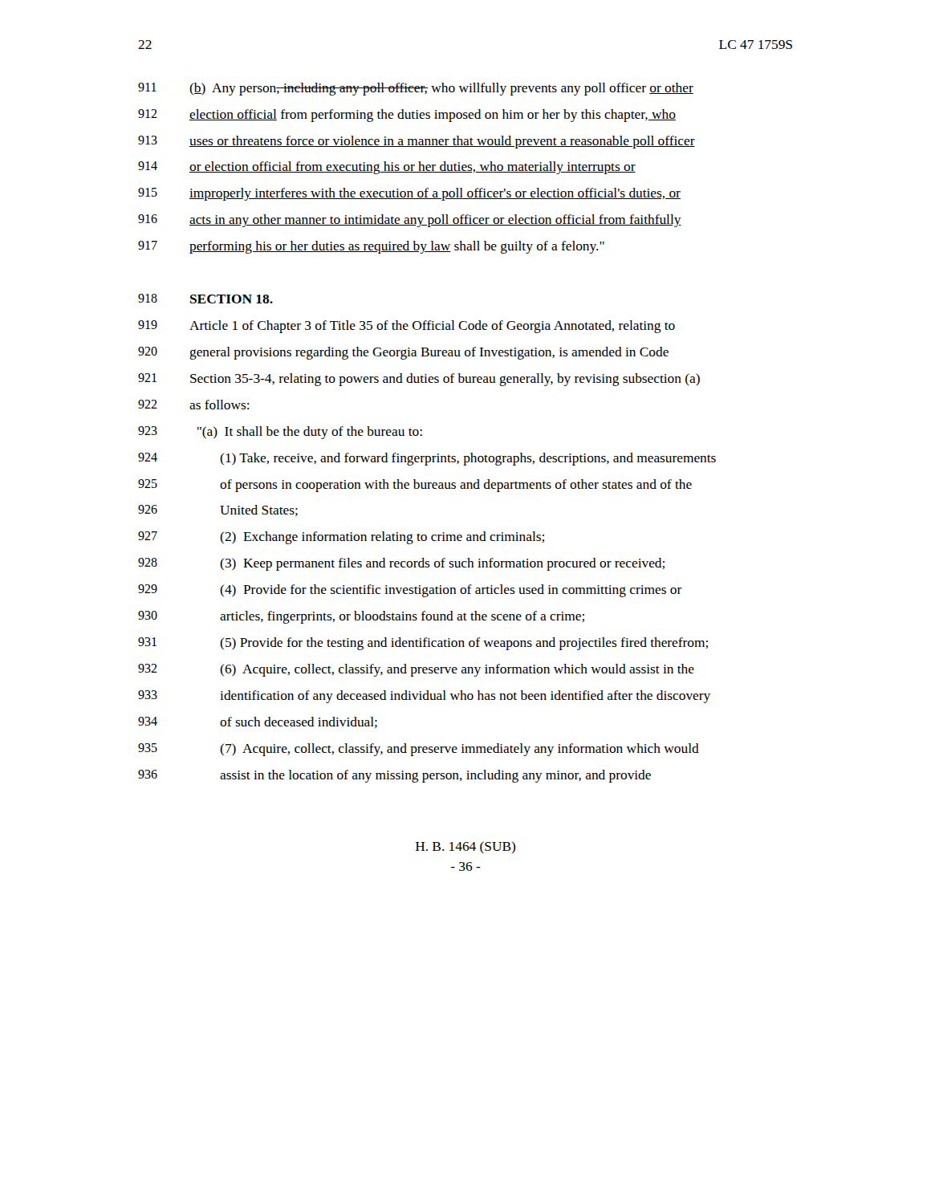22 LC 47 1759S
| 911 | (b) Any person , including any poll officer, who willfully prevents any poll officer or other |
| 912 | election official from performing the duties imposed on him or her by this chapter , who |
| 913 | uses or threatens force or violence in a manner that would prevent a reasonable poll officer |
| 914 | or election official from executing his or her duties, who materially interrupts or |
| 915 | improperly interferes with the execution of a poll officer's or election official's duties, or |
| 916 | acts in any other manner to intimidate any poll officer or election official from faithfully |
| 917 | performing his or her duties as required by law shall be guilty of a felony." |
| 918 | SECTION 18. |
| 919 | Article 1 of Chapter 3 of Title 35 of the Official Code of Georgia Annotated, relating to |
| 920 | general provisions regarding the Georgia Bureau of Investigation, is amended in Code |
| 921 | Section 35-3-4, relating to powers and duties of bureau generally, by revising subsection (a) |
| 922 | as follows: |
| 923 | "(a) It shall be the duty of the bureau to: |
| 924 | (1) Take, receive, and forward fingerprints, photographs, descriptions, and measurements |
| 925 | of persons in cooperation with the bureaus and departments of other states and of the |
| 926 | United States; |
| 927 | (2) Exchange information relating to crime and criminals; |
| 928 | (3) Keep permanent files and records of such information procured or received; |
| 929 | (4) Provide for the scientific investigation of articles used in committing crimes or |
| 930 | articles, fingerprints, or bloodstains found at the scene of a crime; |
| 931 | (5) Provide for the testing and identification of weapons and projectiles fired therefrom; |
| 932 | (6) Acquire, collect, classify, and preserve any information which would assist in the |
| 933 | identification of any deceased individual who has not been identified after the discovery |
| 934 | of such deceased individual; |
| 935 | (7) Acquire, collect, classify, and preserve immediately any information which would |
| 936 | assist in the location of any missing person, including any minor, and provide |
H. B. 1464 (SUB)
- 36 -